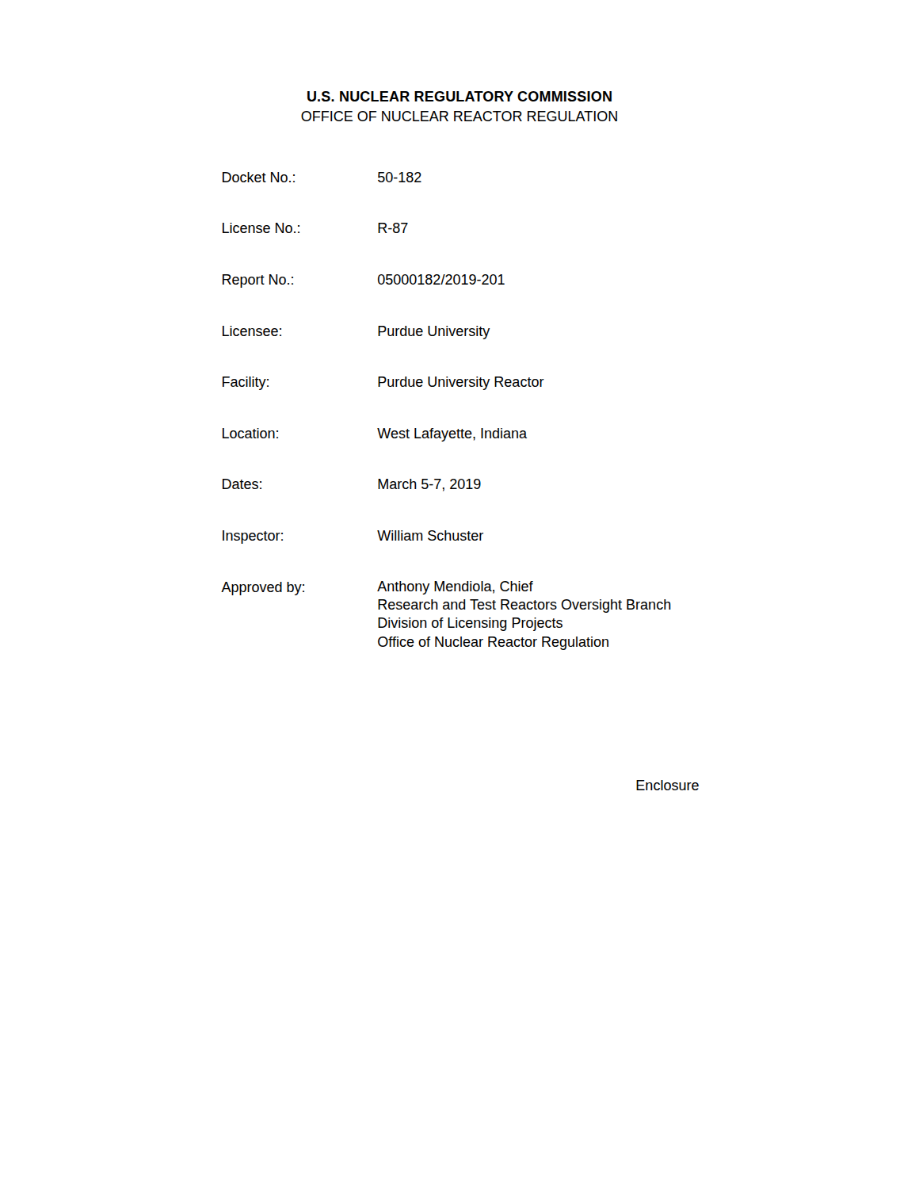U.S. NUCLEAR REGULATORY COMMISSION
OFFICE OF NUCLEAR REACTOR REGULATION
| Docket No.: | 50-182 |
| License No.: | R-87 |
| Report No.: | 05000182/2019-201 |
| Licensee: | Purdue University |
| Facility: | Purdue University Reactor |
| Location: | West Lafayette, Indiana |
| Dates: | March 5-7, 2019 |
| Inspector: | William Schuster |
| Approved by: | Anthony Mendiola, Chief Research and Test Reactors Oversight Branch Division of Licensing Projects Office of Nuclear Reactor Regulation |
Enclosure